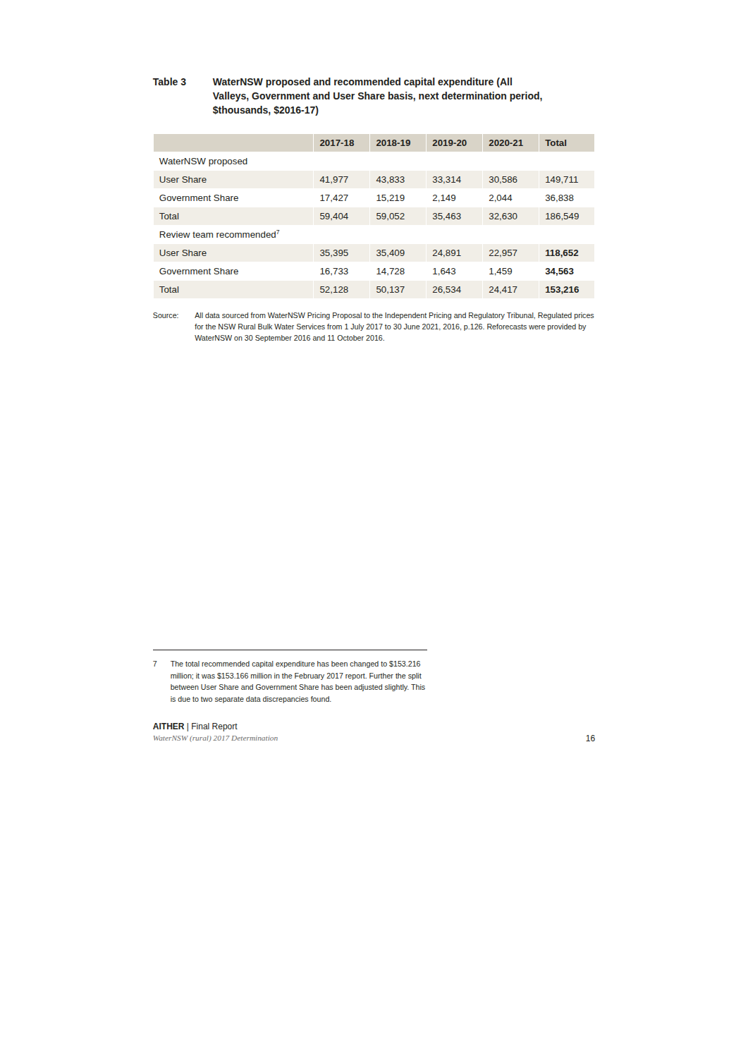Table 3 WaterNSW proposed and recommended capital expenditure (All Valleys, Government and User Share basis, next determination period, $thousands, $2016-17)
| | 2017-18 | 2018-19 | 2019-20 | 2020-21 | Total |
| --- | --- | --- | --- | --- | --- |
| WaterNSW proposed | | | | | |
| User Share | 41,977 | 43,833 | 33,314 | 30,586 | 149,711 |
| Government Share | 17,427 | 15,219 | 2,149 | 2,044 | 36,838 |
| Total | 59,404 | 59,052 | 35,463 | 32,630 | 186,549 |
| Review team recommended 7 | | | | | |
| User Share | 35,395 | 35,409 | 24,891 | 22,957 | 118,652 |
| Government Share | 16,733 | 14,728 | 1,643 | 1,459 | 34,563 |
| Total | 52,128 | 50,137 | 26,534 | 24,417 | 153,216 |
Source: All data sourced from WaterNSW Pricing Proposal to the Independent Pricing and Regulatory Tribunal, Regulated prices for the NSW Rural Bulk Water Services from 1 July 2017 to 30 June 2021, 2016, p.126. Reforecasts were provided by WaterNSW on 30 September 2016 and 11 October 2016.
7 The total recommended capital expenditure has been changed to $153.216 million; it was $153.166 million in the February 2017 report. Further the split between User Share and Government Share has been adjusted slightly. This is due to two separate data discrepancies found.
AITHER | Final Report
WaterNSW (rural) 2017 Determination
16